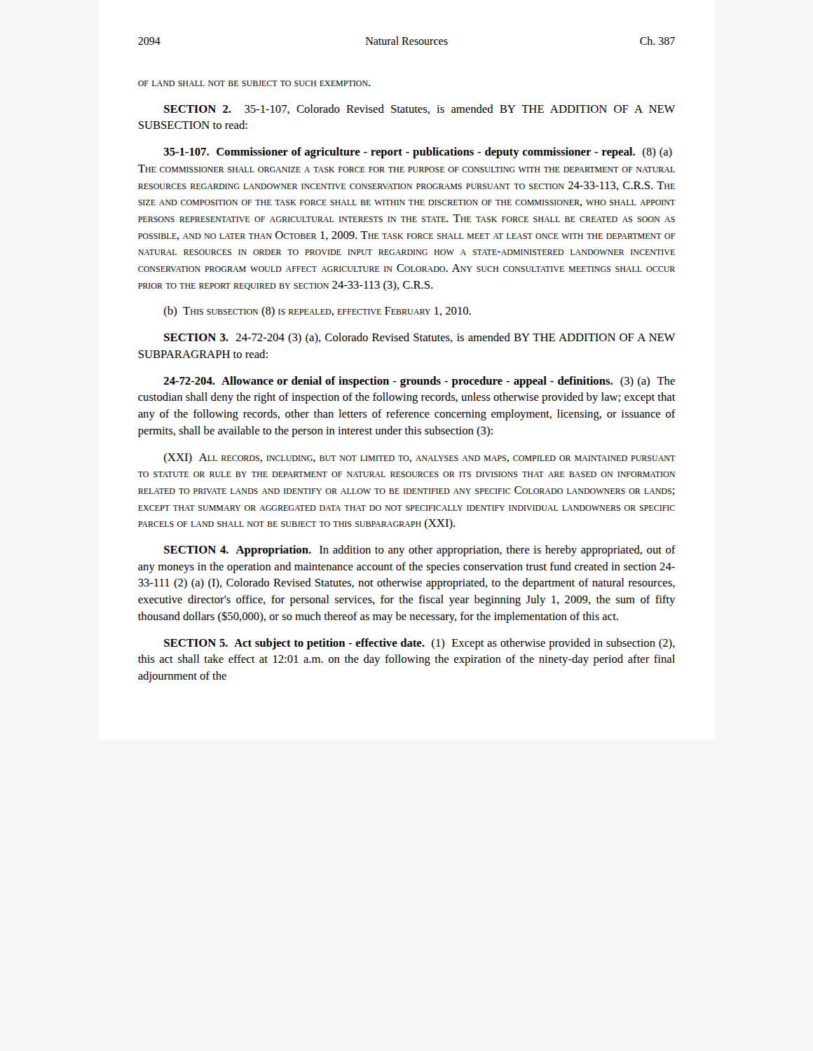2094
Natural Resources
Ch. 387
of land shall not be subject to such exemption.
SECTION 2. 35-1-107, Colorado Revised Statutes, is amended BY THE ADDITION OF A NEW SUBSECTION to read:
35-1-107. Commissioner of agriculture - report - publications - deputy commissioner - repeal. (8) (a) The commissioner shall organize a task force for the purpose of consulting with the department of natural resources regarding landowner incentive conservation programs pursuant to section 24-33-113, C.R.S. The size and composition of the task force shall be within the discretion of the commissioner, who shall appoint persons representative of agricultural interests in the state. The task force shall be created as soon as possible, and no later than October 1, 2009. The task force shall meet at least once with the department of natural resources in order to provide input regarding how a state-administered landowner incentive conservation program would affect agriculture in Colorado. Any such consultative meetings shall occur prior to the report required by section 24-33-113 (3), C.R.S.
(b) This subsection (8) is repealed, effective February 1, 2010.
SECTION 3. 24-72-204 (3) (a), Colorado Revised Statutes, is amended BY THE ADDITION OF A NEW SUBPARAGRAPH to read:
24-72-204. Allowance or denial of inspection - grounds - procedure - appeal - definitions. (3) (a) The custodian shall deny the right of inspection of the following records, unless otherwise provided by law; except that any of the following records, other than letters of reference concerning employment, licensing, or issuance of permits, shall be available to the person in interest under this subsection (3):
(XXI) All records, including, but not limited to, analyses and maps, compiled or maintained pursuant to statute or rule by the department of natural resources or its divisions that are based on information related to private lands and identify or allow to be identified any specific Colorado landowners or lands; except that summary or aggregated data that do not specifically identify individual landowners or specific parcels of land shall not be subject to this subparagraph (XXI).
SECTION 4. Appropriation. In addition to any other appropriation, there is hereby appropriated, out of any moneys in the operation and maintenance account of the species conservation trust fund created in section 24-33-111 (2) (a) (I), Colorado Revised Statutes, not otherwise appropriated, to the department of natural resources, executive director's office, for personal services, for the fiscal year beginning July 1, 2009, the sum of fifty thousand dollars ($50,000), or so much thereof as may be necessary, for the implementation of this act.
SECTION 5. Act subject to petition - effective date. (1) Except as otherwise provided in subsection (2), this act shall take effect at 12:01 a.m. on the day following the expiration of the ninety-day period after final adjournment of the